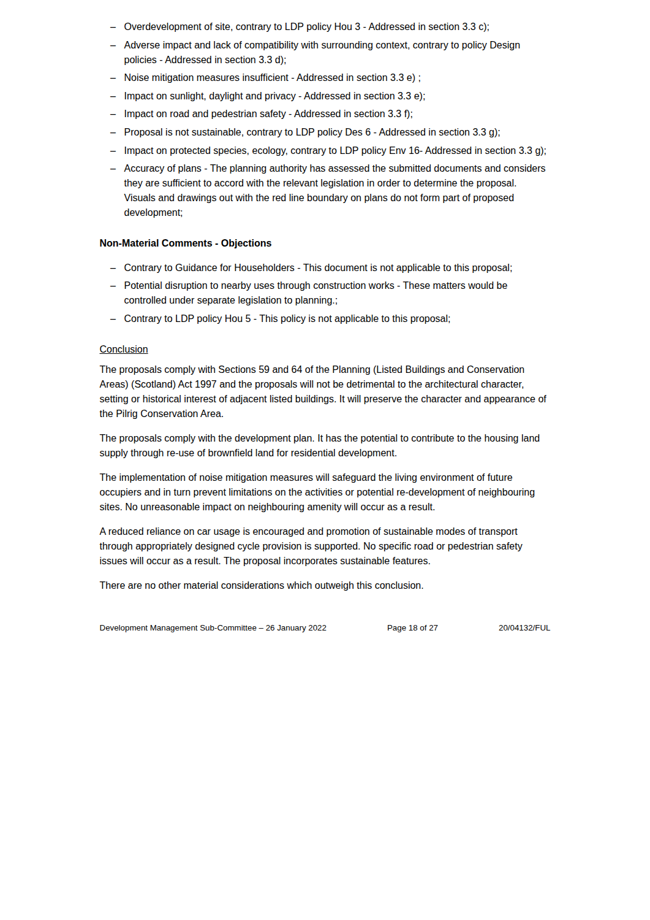Overdevelopment of site, contrary to LDP policy Hou 3 - Addressed in section 3.3 c);
Adverse impact and lack of compatibility with surrounding context, contrary to policy Design policies - Addressed in section 3.3 d);
Noise mitigation measures insufficient - Addressed in section 3.3 e) ;
Impact on sunlight, daylight and privacy - Addressed in section 3.3 e);
Impact on road and pedestrian safety - Addressed in section 3.3 f);
Proposal is not sustainable, contrary to LDP policy Des 6 - Addressed in section 3.3 g);
Impact on protected species, ecology, contrary to LDP policy Env 16- Addressed in section 3.3 g);
Accuracy of plans - The planning authority has assessed the submitted documents and considers they are sufficient to accord with the relevant legislation in order to determine the proposal. Visuals and drawings out with the red line boundary on plans do not form part of proposed development;
Non-Material Comments - Objections
Contrary to Guidance for Householders - This document is not applicable to this proposal;
Potential disruption to nearby uses through construction works - These matters would be controlled under separate legislation to planning.;
Contrary to LDP policy Hou 5 - This policy is not applicable to this proposal;
Conclusion
The proposals comply with Sections 59 and 64 of the Planning (Listed Buildings and Conservation Areas) (Scotland) Act 1997 and the proposals will not be detrimental to the architectural character, setting or historical interest of adjacent listed buildings. It will preserve the character and appearance of the Pilrig Conservation Area.
The proposals comply with the development plan. It has the potential to contribute to the housing land supply through re-use of brownfield land for residential development.
The implementation of noise mitigation measures will safeguard the living environment of future occupiers and in turn prevent limitations on the activities or potential re-development of neighbouring sites. No unreasonable impact on neighbouring amenity will occur as a result.
A reduced reliance on car usage is encouraged and promotion of sustainable modes of transport through appropriately designed cycle provision is supported. No specific road or pedestrian safety issues will occur as a result. The proposal incorporates sustainable features.
There are no other material considerations which outweigh this conclusion.
Development Management Sub-Committee – 26 January 2022 Page 18 of 27 20/04132/FUL